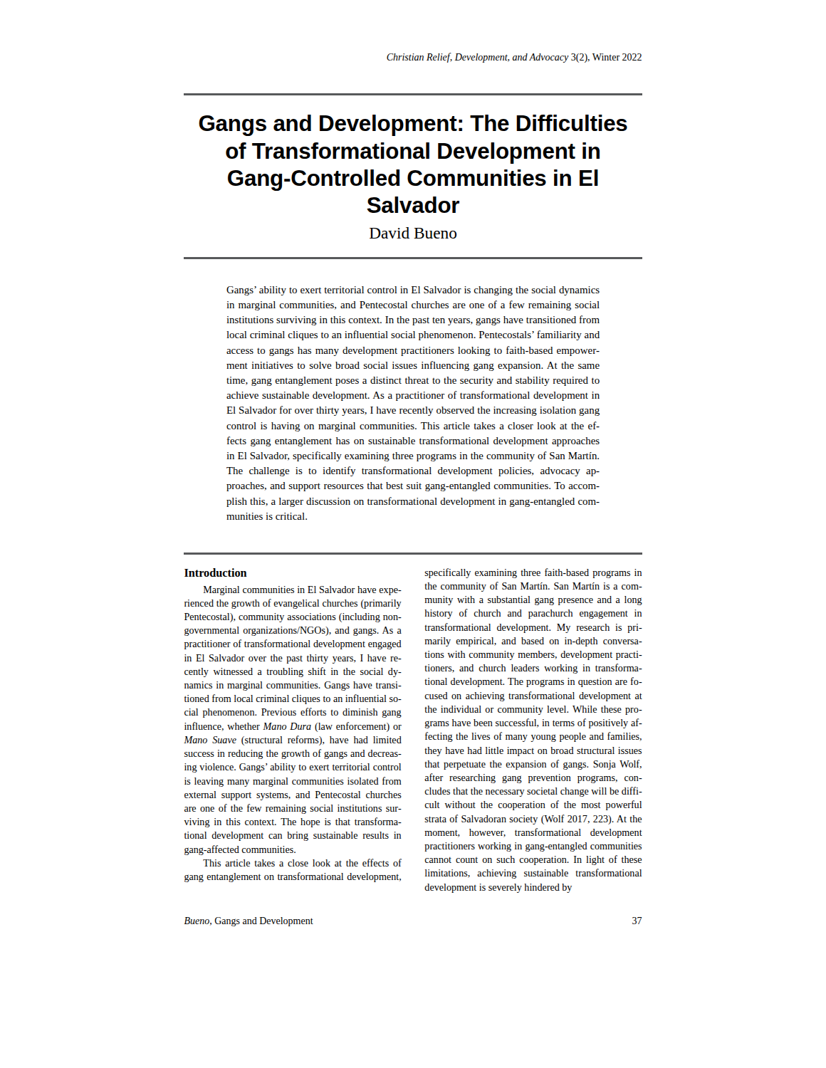Christian Relief, Development, and Advocacy 3(2), Winter 2022
Gangs and Development: The Difficulties of Transformational Development in Gang-Controlled Communities in El Salvador
David Bueno
Gangs’ ability to exert territorial control in El Salvador is changing the social dynamics in marginal communities, and Pentecostal churches are one of a few remaining social institutions surviving in this context. In the past ten years, gangs have transitioned from local criminal cliques to an influential social phenomenon. Pentecostals’ familiarity and access to gangs has many development practitioners looking to faith-based empowerment initiatives to solve broad social issues influencing gang expansion. At the same time, gang entanglement poses a distinct threat to the security and stability required to achieve sustainable development. As a practitioner of transformational development in El Salvador for over thirty years, I have recently observed the increasing isolation gang control is having on marginal communities. This article takes a closer look at the effects gang entanglement has on sustainable transformational development approaches in El Salvador, specifically examining three programs in the community of San Martín. The challenge is to identify transformational development policies, advocacy approaches, and support resources that best suit gang-entangled communities. To accomplish this, a larger discussion on transformational development in gang-entangled communities is critical.
Introduction
Marginal communities in El Salvador have experienced the growth of evangelical churches (primarily Pentecostal), community associations (including nongovernmental organizations/NGOs), and gangs. As a practitioner of transformational development engaged in El Salvador over the past thirty years, I have recently witnessed a troubling shift in the social dynamics in marginal communities. Gangs have transitioned from local criminal cliques to an influential social phenomenon. Previous efforts to diminish gang influence, whether Mano Dura (law enforcement) or Mano Suave (structural reforms), have had limited success in reducing the growth of gangs and decreasing violence. Gangs’ ability to exert territorial control is leaving many marginal communities isolated from external support systems, and Pentecostal churches are one of the few remaining social institutions surviving in this context. The hope is that transformational development can bring sustainable results in gang-affected communities.
This article takes a close look at the effects of gang entanglement on transformational development, specifically examining three faith-based programs in the community of San Martín. San Martín is a community with a substantial gang presence and a long history of church and parachurch engagement in transformational development. My research is primarily empirical, and based on in-depth conversations with community members, development practitioners, and church leaders working in transformational development. The programs in question are focused on achieving transformational development at the individual or community level. While these programs have been successful, in terms of positively affecting the lives of many young people and families, they have had little impact on broad structural issues that perpetuate the expansion of gangs. Sonja Wolf, after researching gang prevention programs, concludes that the necessary societal change will be difficult without the cooperation of the most powerful strata of Salvadoran society (Wolf 2017, 223). At the moment, however, transformational development practitioners working in gang-entangled communities cannot count on such cooperation. In light of these limitations, achieving sustainable transformational development is severely hindered by
Bueno, Gangs and Development
37